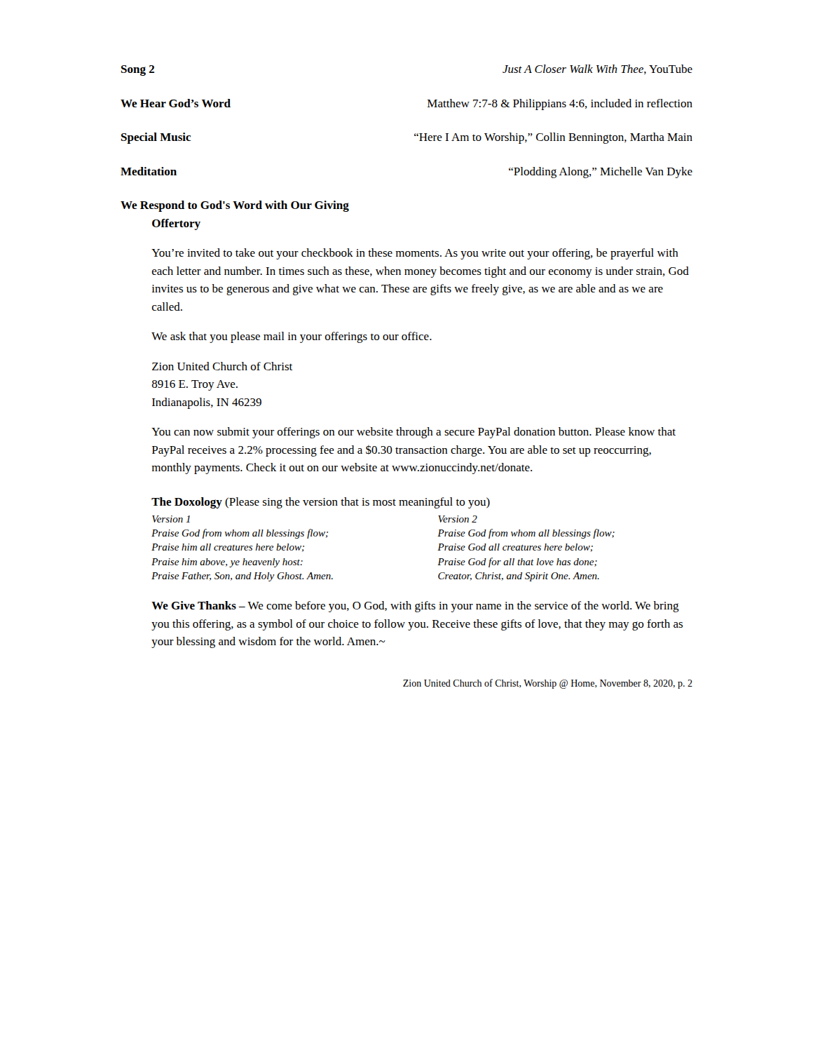Song 2 Just A Closer Walk With Thee, YouTube
We Hear God’s Word Matthew 7:7-8 & Philippians 4:6, included in reflection
Special Music “Here I Am to Worship,” Collin Bennington, Martha Main
Meditation “Plodding Along,” Michelle Van Dyke
We Respond to God's Word with Our Giving
Offertory
You’re invited to take out your checkbook in these moments. As you write out your offering, be prayerful with each letter and number. In times such as these, when money becomes tight and our economy is under strain, God invites us to be generous and give what we can. These are gifts we freely give, as we are able and as we are called.
We ask that you please mail in your offerings to our office.
Zion United Church of Christ
8916 E. Troy Ave.
Indianapolis, IN 46239
You can now submit your offerings on our website through a secure PayPal donation button. Please know that PayPal receives a 2.2% processing fee and a $0.30 transaction charge. You are able to set up reoccurring, monthly payments. Check it out on our website at www.zionuccindy.net/donate.
The Doxology (Please sing the version that is most meaningful to you)
Version 1
Praise God from whom all blessings flow;
Praise him all creatures here below;
Praise him above, ye heavenly host:
Praise Father, Son, and Holy Ghost. Amen.
Version 2
Praise God from whom all blessings flow;
Praise God all creatures here below;
Praise God for all that love has done;
Creator, Christ, and Spirit One. Amen.
We Give Thanks – We come before you, O God, with gifts in your name in the service of the world. We bring you this offering, as a symbol of our choice to follow you. Receive these gifts of love, that they may go forth as your blessing and wisdom for the world. Amen.~
Zion United Church of Christ, Worship @ Home, November 8, 2020, p. 2